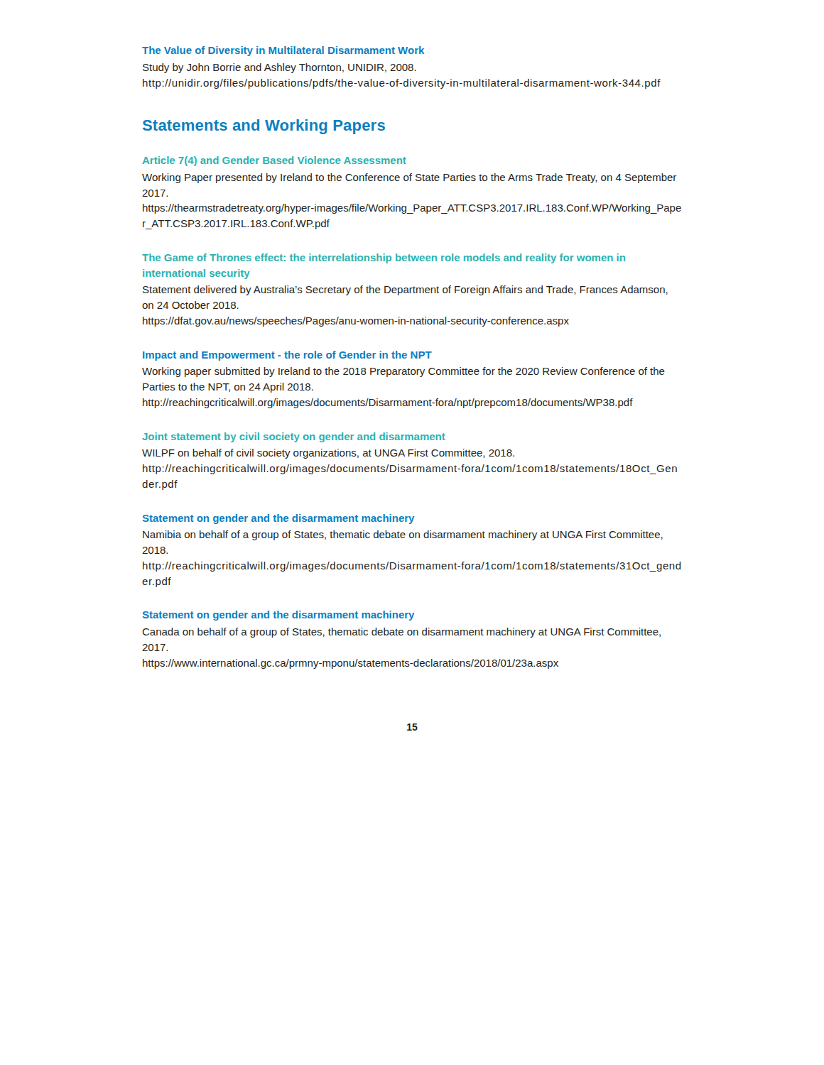The Value of Diversity in Multilateral Disarmament Work
Study by John Borrie and Ashley Thornton, UNIDIR, 2008.
http://unidir.org/files/publications/pdfs/the-value-of-diversity-in-multilateral-disarmament-work-344.pdf
Statements and Working Papers
Article 7(4) and Gender Based Violence Assessment
Working Paper presented by Ireland to the Conference of State Parties to the Arms Trade Treaty, on 4 September 2017.
https://thearmstradetreaty.org/hyper-images/file/Working_Paper_ATT.CSP3.2017.IRL.183.Conf.WP/Working_Paper_ATT.CSP3.2017.IRL.183.Conf.WP.pdf
The Game of Thrones effect: the interrelationship between role models and reality for women in international security
Statement delivered by Australia’s Secretary of the Department of Foreign Affairs and Trade, Frances Adamson, on 24 October 2018.
https://dfat.gov.au/news/speeches/Pages/anu-women-in-national-security-conference.aspx
Impact and Empowerment - the role of Gender in the NPT
Working paper submitted by Ireland to the 2018 Preparatory Committee for the 2020 Review Conference of the Parties to the NPT, on 24 April 2018.
http://reachingcriticalwill.org/images/documents/Disarmament-fora/npt/prepcom18/documents/WP38.pdf
Joint statement by civil society on gender and disarmament
WILPF on behalf of civil society organizations, at UNGA First Committee, 2018.
http://reachingcriticalwill.org/images/documents/Disarmament-fora/1com/1com18/statements/18Oct_Gender.pdf
Statement on gender and the disarmament machinery
Namibia on behalf of a group of States, thematic debate on disarmament machinery at UNGA First Committee, 2018.
http://reachingcriticalwill.org/images/documents/Disarmament-fora/1com/1com18/statements/31Oct_gender.pdf
Statement on gender and the disarmament machinery
Canada on behalf of a group of States, thematic debate on disarmament machinery at UNGA First Committee, 2017.
https://www.international.gc.ca/prmny-mponu/statements-declarations/2018/01/23a.aspx
15